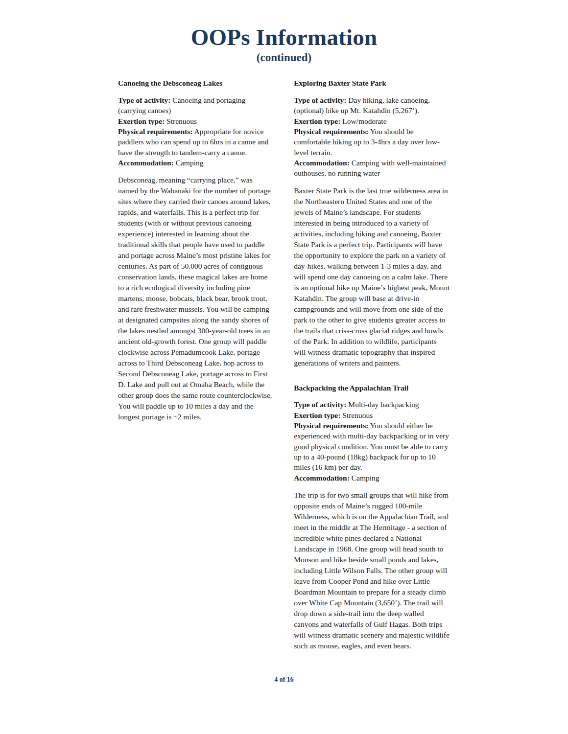OOPs Information
(continued)
Canoeing the Debsconeag Lakes
Type of activity: Canoeing and portaging (carrying canoes)
Exertion type: Strenuous
Physical requirements: Appropriate for novice paddlers who can spend up to 6hrs in a canoe and have the strength to tandem-carry a canoe.
Accommodation: Camping
Debsconeag, meaning “carrying place,” was named by the Wabanaki for the number of portage sites where they carried their canoes around lakes, rapids, and waterfalls. This is a perfect trip for students (with or without previous canoeing experience) interested in learning about the traditional skills that people have used to paddle and portage across Maine’s most pristine lakes for centuries. As part of 50,000 acres of contiguous conservation lands, these magical lakes are home to a rich ecological diversity including pine martens, moose, bobcats, black bear, brook trout, and rare freshwater mussels. You will be camping at designated campsites along the sandy shores of the lakes nestled amongst 300-year-old trees in an ancient old-growth forest. One group will paddle clockwise across Pemadumcook Lake, portage across to Third Debsconeag Lake, hop across to Second Debsconeag Lake, portage across to First D. Lake and pull out at Omaha Beach, while the other group does the same route counterclockwise. You will paddle up to 10 miles a day and the longest portage is ~2 miles.
Exploring Baxter State Park
Type of activity: Day hiking, lake canoeing, (optional) hike up Mt. Katahdin (5,267’).
Exertion type: Low/moderate
Physical requirements: You should be comfortable hiking up to 3-4hrs a day over low-level terrain.
Accommodation: Camping with well-maintained outhouses, no running water
Baxter State Park is the last true wilderness area in the Northeastern United States and one of the jewels of Maine’s landscape. For students interested in being introduced to a variety of activities, including hiking and canoeing, Baxter State Park is a perfect trip. Participants will have the opportunity to explore the park on a variety of day-hikes, walking between 1-3 miles a day, and will spend one day canoeing on a calm lake. There is an optional hike up Maine’s highest peak, Mount Katahdin. The group will base at drive-in campgrounds and will move from one side of the park to the other to give students greater access to the trails that criss-cross glacial ridges and bowls of the Park. In addition to wildlife, participants will witness dramatic topography that inspired generations of writers and painters.
Backpacking the Appalachian Trail
Type of activity: Multi-day backpacking
Exertion type: Strenuous
Physical requirements: You should either be experienced with multi-day backpacking or in very good physical condition. You must be able to carry up to a 40-pound (18kg) backpack for up to 10 miles (16 km) per day.
Accommodation: Camping
The trip is for two small groups that will hike from opposite ends of Maine’s rugged 100-mile Wilderness, which is on the Appalachian Trail, and meet in the middle at The Hermitage - a section of incredible white pines declared a National Landscape in 1968. One group will head south to Monson and hike beside small ponds and lakes, including Little Wilson Falls. The other group will leave from Cooper Pond and hike over Little Boardman Mountain to prepare for a steady climb over White Cap Mountain (3,650’). The trail will drop down a side-trail into the deep walled canyons and waterfalls of Gulf Hagas. Both trips will witness dramatic scenery and majestic wildlife such as moose, eagles, and even bears.
4 of 16